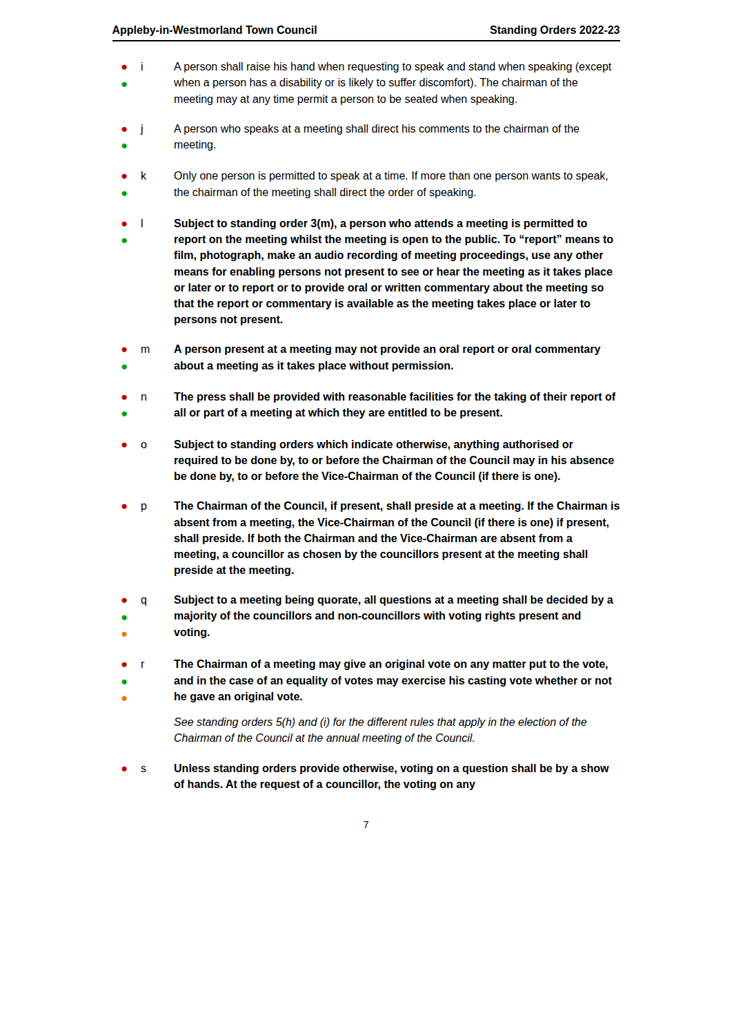Appleby-in-Westmorland Town Council
Standing Orders 2022-23
● ●
i
A person shall raise his hand when requesting to speak and stand when speaking (except when a person has a disability or is likely to suffer discomfort). The chairman of the meeting may at any time permit a person to be seated when speaking.
● ●
j
A person who speaks at a meeting shall direct his comments to the chairman of the meeting.
● ●
k
Only one person is permitted to speak at a time. If more than one person wants to speak, the chairman of the meeting shall direct the order of speaking.
● ●
l
Subject to standing order 3(m), a person who attends a meeting is permitted to report on the meeting whilst the meeting is open to the public. To “report” means to film, photograph, make an audio recording of meeting proceedings, use any other means for enabling persons not present to see or hear the meeting as it takes place or later or to report or to provide oral or written commentary about the meeting so that the report or commentary is available as the meeting takes place or later to persons not present.
● ●
m
A person present at a meeting may not provide an oral report or oral commentary about a meeting as it takes place without permission.
● ●
n
The press shall be provided with reasonable facilities for the taking of their report of all or part of a meeting at which they are entitled to be present.
●
o
Subject to standing orders which indicate otherwise, anything authorised or required to be done by, to or before the Chairman of the Council may in his absence be done by, to or before the Vice-Chairman of the Council (if there is one).
●
p
The Chairman of the Council, if present, shall preside at a meeting. If the Chairman is absent from a meeting, the Vice-Chairman of the Council (if there is one) if present, shall preside. If both the Chairman and the Vice-Chairman are absent from a meeting, a councillor as chosen by the councillors present at the meeting shall preside at the meeting.
● ● ●
q
Subject to a meeting being quorate, all questions at a meeting shall be decided by a majority of the councillors and non-councillors with voting rights present and voting.
● ● ●
r
The Chairman of a meeting may give an original vote on any matter put to the vote, and in the case of an equality of votes may exercise his casting vote whether or not he gave an original vote.
See standing orders 5(h) and (i) for the different rules that apply in the election of the Chairman of the Council at the annual meeting of the Council.
●
s
Unless standing orders provide otherwise, voting on a question shall be by a show of hands. At the request of a councillor, the voting on any
7